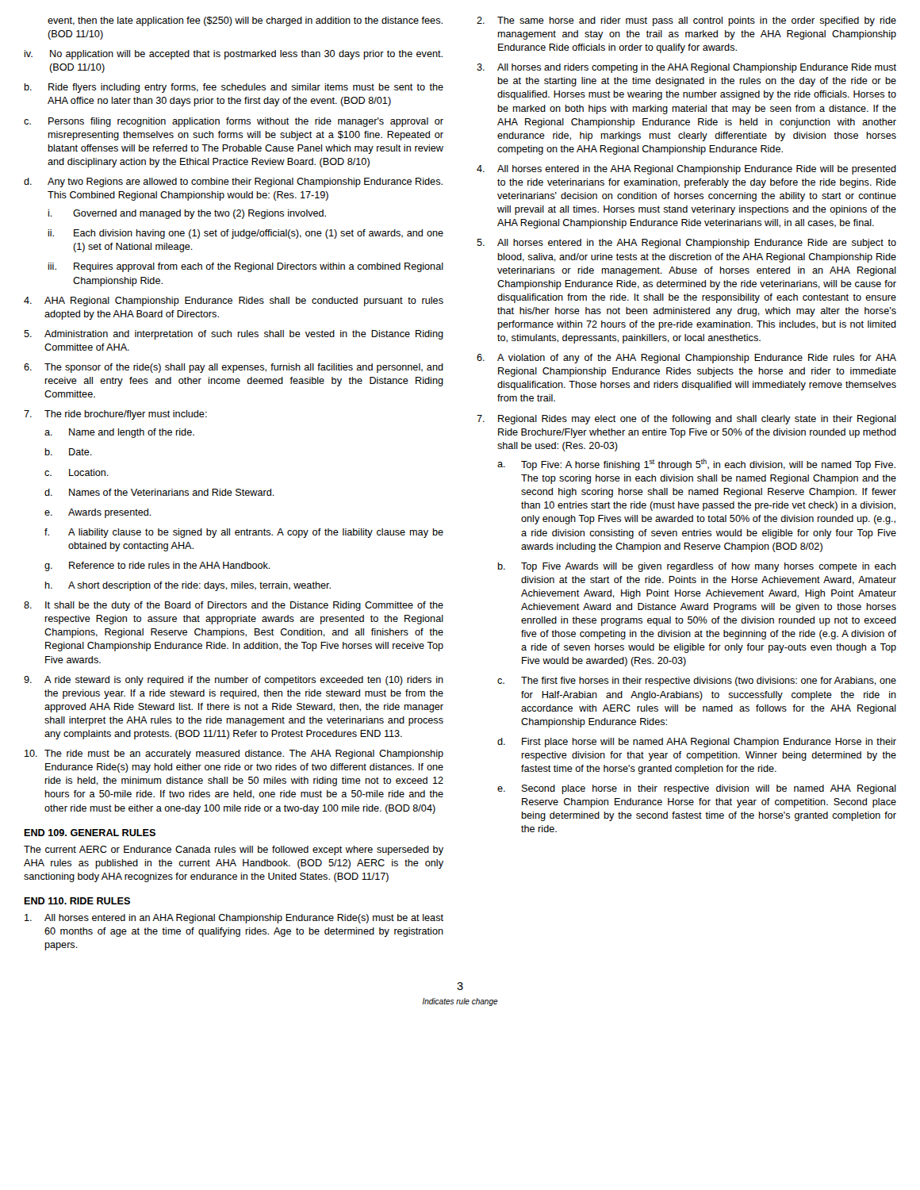event, then the late application fee ($250) will be charged in addition to the distance fees. (BOD 11/10)
iv. No application will be accepted that is postmarked less than 30 days prior to the event. (BOD 11/10)
b. Ride flyers including entry forms, fee schedules and similar items must be sent to the AHA office no later than 30 days prior to the first day of the event. (BOD 8/01)
c. Persons filing recognition application forms without the ride manager's approval or misrepresenting themselves on such forms will be subject at a $100 fine. Repeated or blatant offenses will be referred to The Probable Cause Panel which may result in review and disciplinary action by the Ethical Practice Review Board. (BOD 8/10)
d. Any two Regions are allowed to combine their Regional Championship Endurance Rides. This Combined Regional Championship would be: (Res. 17-19)
i. Governed and managed by the two (2) Regions involved.
ii. Each division having one (1) set of judge/official(s), one (1) set of awards, and one (1) set of National mileage.
iii. Requires approval from each of the Regional Directors within a combined Regional Championship Ride.
4. AHA Regional Championship Endurance Rides shall be conducted pursuant to rules adopted by the AHA Board of Directors.
5. Administration and interpretation of such rules shall be vested in the Distance Riding Committee of AHA.
6. The sponsor of the ride(s) shall pay all expenses, furnish all facilities and personnel, and receive all entry fees and other income deemed feasible by the Distance Riding Committee.
7. The ride brochure/flyer must include:
a. Name and length of the ride.
b. Date.
c. Location.
d. Names of the Veterinarians and Ride Steward.
e. Awards presented.
f. A liability clause to be signed by all entrants. A copy of the liability clause may be obtained by contacting AHA.
g. Reference to ride rules in the AHA Handbook.
h. A short description of the ride: days, miles, terrain, weather.
8. It shall be the duty of the Board of Directors and the Distance Riding Committee of the respective Region to assure that appropriate awards are presented to the Regional Champions, Regional Reserve Champions, Best Condition, and all finishers of the Regional Championship Endurance Ride. In addition, the Top Five horses will receive Top Five awards.
9. A ride steward is only required if the number of competitors exceeded ten (10) riders in the previous year. If a ride steward is required, then the ride steward must be from the approved AHA Ride Steward list. If there is not a Ride Steward, then, the ride manager shall interpret the AHA rules to the ride management and the veterinarians and process any complaints and protests. (BOD 11/11) Refer to Protest Procedures END 113.
10. The ride must be an accurately measured distance. The AHA Regional Championship Endurance Ride(s) may hold either one ride or two rides of two different distances. If one ride is held, the minimum distance shall be 50 miles with riding time not to exceed 12 hours for a 50-mile ride. If two rides are held, one ride must be a 50-mile ride and the other ride must be either a one-day 100 mile ride or a two-day 100 mile ride. (BOD 8/04)
END 109. General Rules
The current AERC or Endurance Canada rules will be followed except where superseded by AHA rules as published in the current AHA Handbook. (BOD 5/12) AERC is the only sanctioning body AHA recognizes for endurance in the United States. (BOD 11/17)
END 110. Ride Rules
1. All horses entered in an AHA Regional Championship Endurance Ride(s) must be at least 60 months of age at the time of qualifying rides. Age to be determined by registration papers.
2. The same horse and rider must pass all control points in the order specified by ride management and stay on the trail as marked by the AHA Regional Championship Endurance Ride officials in order to qualify for awards.
3. All horses and riders competing in the AHA Regional Championship Endurance Ride must be at the starting line at the time designated in the rules on the day of the ride or be disqualified. Horses must be wearing the number assigned by the ride officials. Horses to be marked on both hips with marking material that may be seen from a distance. If the AHA Regional Championship Endurance Ride is held in conjunction with another endurance ride, hip markings must clearly differentiate by division those horses competing on the AHA Regional Championship Endurance Ride.
4. All horses entered in the AHA Regional Championship Endurance Ride will be presented to the ride veterinarians for examination, preferably the day before the ride begins. Ride veterinarians' decision on condition of horses concerning the ability to start or continue will prevail at all times. Horses must stand veterinary inspections and the opinions of the AHA Regional Championship Endurance Ride veterinarians will, in all cases, be final.
5. All horses entered in the AHA Regional Championship Endurance Ride are subject to blood, saliva, and/or urine tests at the discretion of the AHA Regional Championship Ride veterinarians or ride management. Abuse of horses entered in an AHA Regional Championship Endurance Ride, as determined by the ride veterinarians, will be cause for disqualification from the ride. It shall be the responsibility of each contestant to ensure that his/her horse has not been administered any drug, which may alter the horse's performance within 72 hours of the pre-ride examination. This includes, but is not limited to, stimulants, depressants, painkillers, or local anesthetics.
6. A violation of any of the AHA Regional Championship Endurance Ride rules for AHA Regional Championship Endurance Rides subjects the horse and rider to immediate disqualification. Those horses and riders disqualified will immediately remove themselves from the trail.
7. Regional Rides may elect one of the following and shall clearly state in their Regional Ride Brochure/Flyer whether an entire Top Five or 50% of the division rounded up method shall be used: (Res. 20-03)
a. Top Five: A horse finishing 1st through 5th, in each division, will be named Top Five. The top scoring horse in each division shall be named Regional Champion and the second high scoring horse shall be named Regional Reserve Champion. If fewer than 10 entries start the ride (must have passed the pre-ride vet check) in a division, only enough Top Fives will be awarded to total 50% of the division rounded up. (e.g., a ride division consisting of seven entries would be eligible for only four Top Five awards including the Champion and Reserve Champion (BOD 8/02)
b. Top Five Awards will be given regardless of how many horses compete in each division at the start of the ride. Points in the Horse Achievement Award, Amateur Achievement Award, High Point Horse Achievement Award, High Point Amateur Achievement Award and Distance Award Programs will be given to those horses enrolled in these programs equal to 50% of the division rounded up not to exceed five of those competing in the division at the beginning of the ride (e.g. A division of a ride of seven horses would be eligible for only four pay-outs even though a Top Five would be awarded) (Res. 20-03)
c. The first five horses in their respective divisions (two divisions: one for Arabians, one for Half-Arabian and Anglo-Arabians) to successfully complete the ride in accordance with AERC rules will be named as follows for the AHA Regional Championship Endurance Rides:
d. First place horse will be named AHA Regional Champion Endurance Horse in their respective division for that year of competition. Winner being determined by the fastest time of the horse's granted completion for the ride.
e. Second place horse in their respective division will be named AHA Regional Reserve Champion Endurance Horse for that year of competition. Second place being determined by the second fastest time of the horse's granted completion for the ride.
3
Indicates rule change